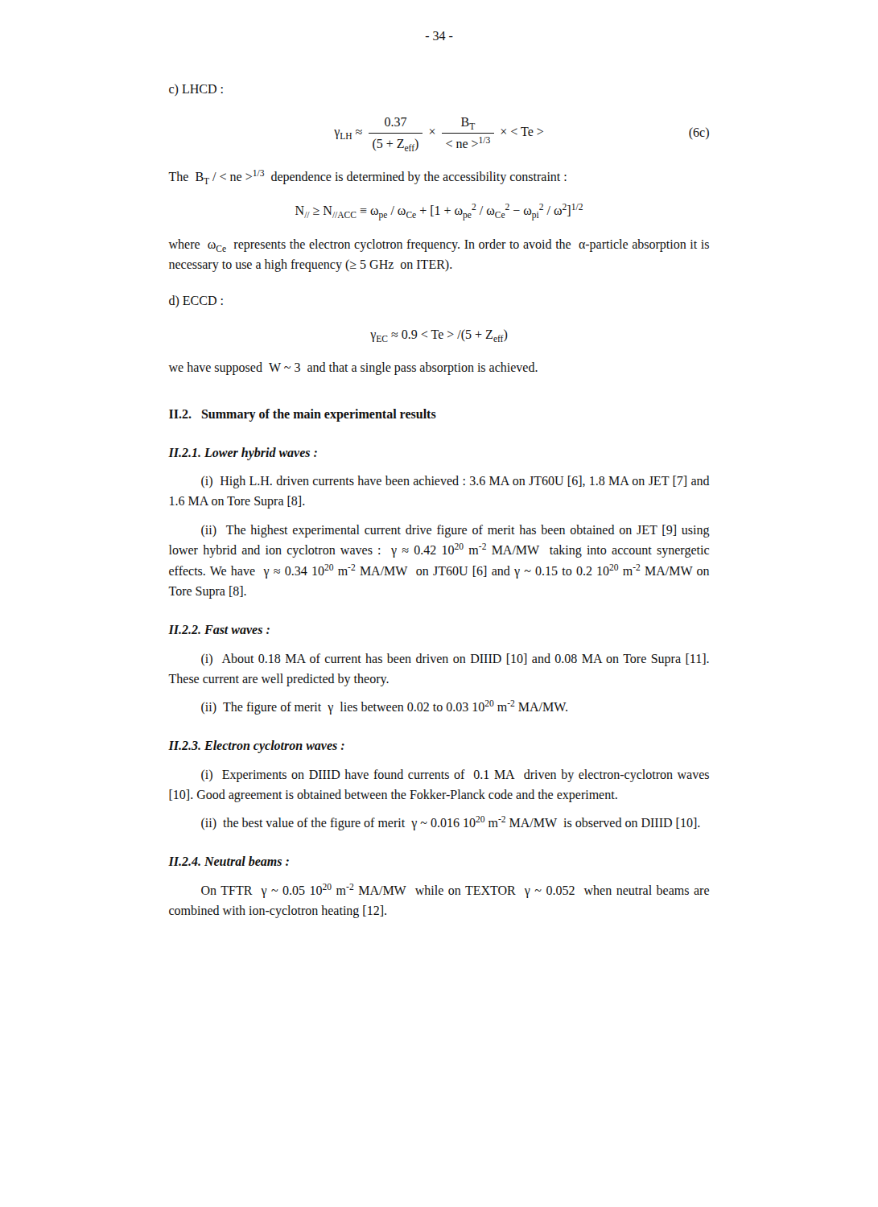- 34 -
c) LHCD :
γLH ≈ 0.37(5 + Zeff) × BT< ne >1/3 × < Te > (6c)
The BT / < ne >1/3 dependence is determined by the accessibility constraint :
N// ≥ N//ACC ≡ ωpe / ωCe + [1 + ωpe2 / ωCe2 − ωpi2 / ω2]1/2
where ωCe represents the electron cyclotron frequency. In order to avoid the α-particle absorption it is necessary to use a high frequency (≥ 5 GHz on ITER).
d) ECCD :
γEC ≈ 0.9 < Te > /(5 + Zeff)
we have supposed W ~ 3 and that a single pass absorption is achieved.
II.2. Summary of the main experimental results
II.2.1. Lower hybrid waves :
(i) High L.H. driven currents have been achieved : 3.6 MA on JT60U [6], 1.8 MA on JET [7] and 1.6 MA on Tore Supra [8].
(ii) The highest experimental current drive figure of merit has been obtained on JET [9] using lower hybrid and ion cyclotron waves : γ ≈ 0.42 1020 m-2 MA/MW taking into account synergetic effects. We have γ ≈ 0.34 1020 m-2 MA/MW on JT60U [6] and γ ~ 0.15 to 0.2 1020 m-2 MA/MW on Tore Supra [8].
II.2.2. Fast waves :
(i) About 0.18 MA of current has been driven on DIIID [10] and 0.08 MA on Tore Supra [11]. These current are well predicted by theory.
(ii) The figure of merit γ lies between 0.02 to 0.03 1020 m-2 MA/MW.
II.2.3. Electron cyclotron waves :
(i) Experiments on DIIID have found currents of 0.1 MA driven by electron-cyclotron waves [10]. Good agreement is obtained between the Fokker-Planck code and the experiment.
(ii) the best value of the figure of merit γ ~ 0.016 1020 m-2 MA/MW is observed on DIIID [10].
II.2.4. Neutral beams :
On TFTR γ ~ 0.05 1020 m-2 MA/MW while on TEXTOR γ ~ 0.052 when neutral beams are combined with ion-cyclotron heating [12].